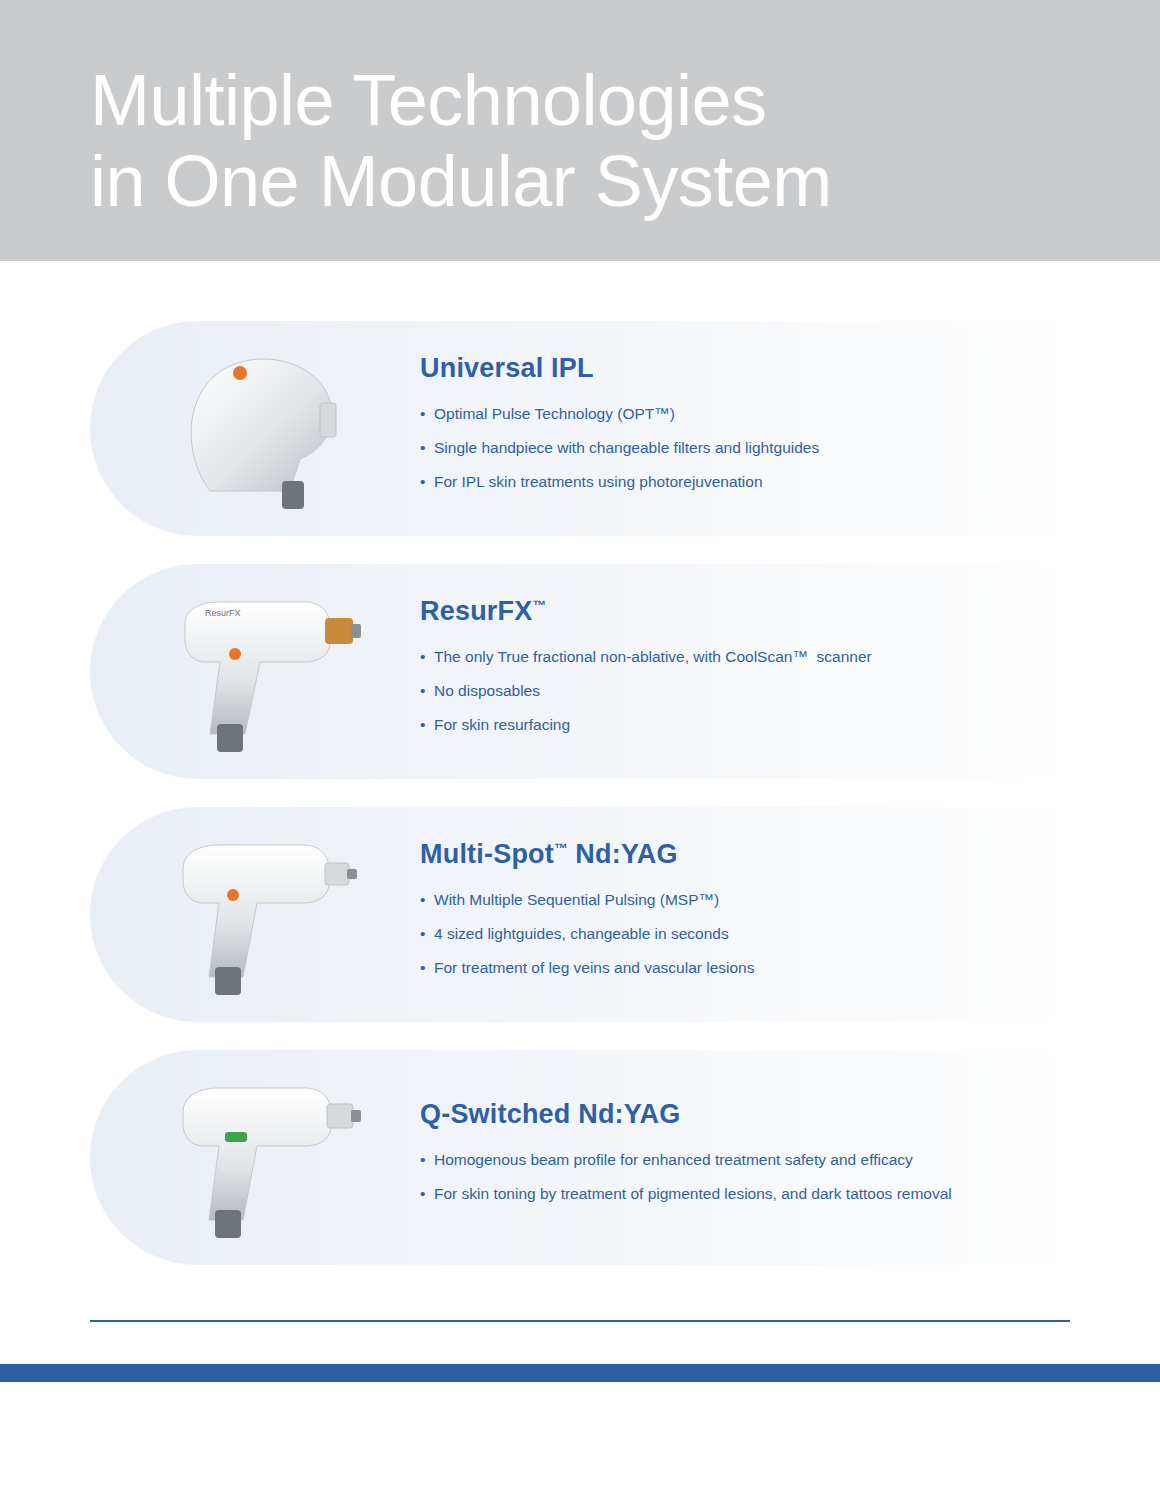Multiple Technologies
in One Modular System
Universal IPL
Optimal Pulse Technology (OPT™)
Single handpiece with changeable filters and lightguides
For IPL skin treatments using photorejuvenation
ResurFX
ResurFX™
The only True fractional non-ablative, with CoolScan™ scanner
No disposables
For skin resurfacing
Multi-Spot™ Nd:YAG
With Multiple Sequential Pulsing (MSP™)
4 sized lightguides, changeable in seconds
For treatment of leg veins and vascular lesions
Q-Switched Nd:YAG
Homogenous beam profile for enhanced treatment safety and efficacy
For skin toning by treatment of pigmented lesions, and dark tattoos removal